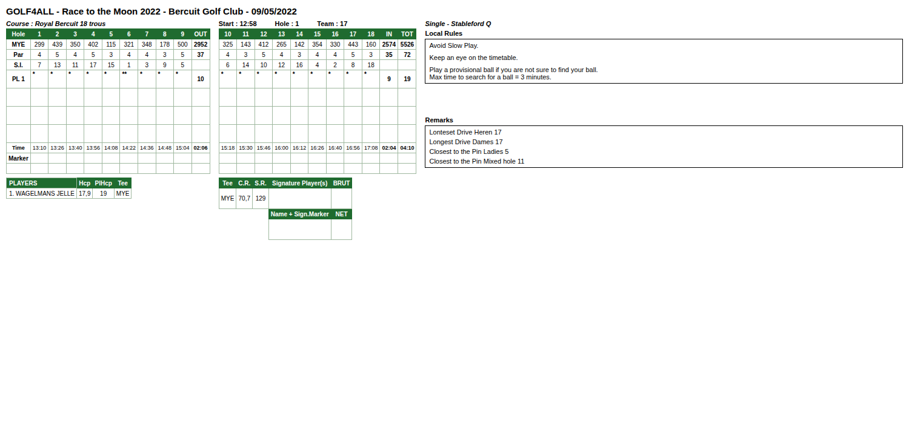GOLF4ALL - Race to the Moon 2022 - Bercuit Golf Club - 09/05/2022
Course : Royal Bercuit 18 trous
| Hole | 1 | 2 | 3 | 4 | 5 | 6 | 7 | 8 | 9 | OUT |
| MYE | 299 | 439 | 350 | 402 | 115 | 321 | 348 | 178 | 500 | 2952 |
| Par | 4 | 5 | 4 | 5 | 3 | 4 | 4 | 3 | 5 | 37 |
| S.I. | 7 | 13 | 11 | 17 | 15 | 1 | 3 | 9 | 5 | |
| PL 1 | * | * | * | * | * | ** | * | * | * | 10 |
| Time | 13:10 | 13:26 | 13:40 | 13:56 | 14:08 | 14:22 | 14:36 | 14:48 | 15:04 | 02:06 |
| Marker | | | | | | | | | | |
| PLAYERS | Hcp | PlHcp | Tee |
| 1. WAGELMANS JELLE | 17,9 | 19 | MYE |
Start : 12:58 Hole : 1 Team : 17
| 10 | 11 | 12 | 13 | 14 | 15 | 16 | 17 | 18 | IN | TOT |
| 325 | 143 | 412 | 265 | 142 | 354 | 330 | 443 | 160 | 2574 | 5526 |
| 4 | 3 | 5 | 4 | 3 | 4 | 4 | 5 | 3 | 35 | 72 |
| 6 | 14 | 10 | 12 | 16 | 4 | 2 | 8 | 18 | | |
| * | * | * | * | * | * | * | * | * | 9 | 19 |
| 15:18 | 15:30 | 15:46 | 16:00 | 16:12 | 16:26 | 16:40 | 16:56 | 17:08 | 02:04 | 04:10 |
| Tee | C.R. | S.R. | Signature Player(s) | BRUT |
| MYE | 70,7 | 129 | | |
| | Name + Sign.Marker | NET |
Single - Stableford Q
Local Rules
Avoid Slow Play.
Keep an eye on the timetable.
Play a provisional ball if you are not sure to find your ball.
Max time to search for a ball = 3 minutes.
Remarks
Lonteset Drive Heren 17
Longest Drive Dames 17
Closest to the Pin Ladies 5
Closest to the Pin Mixed hole 11